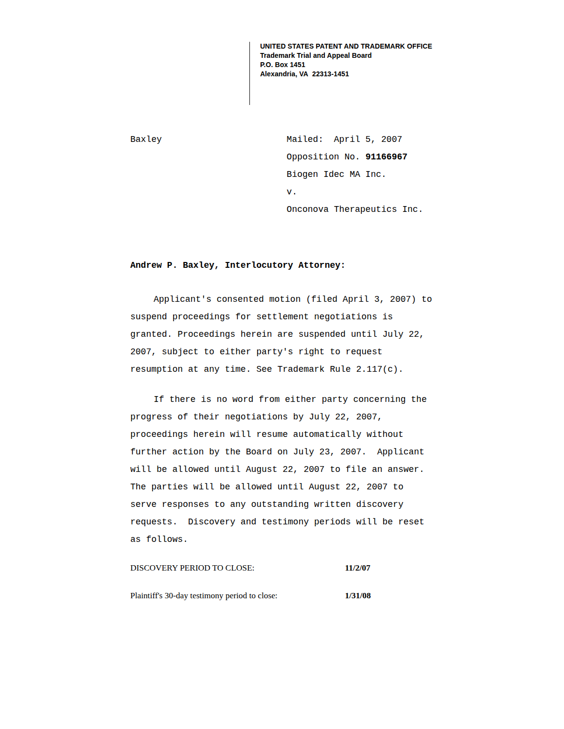UNITED STATES PATENT AND TRADEMARK OFFICE
Trademark Trial and Appeal Board
P.O. Box 1451
Alexandria, VA 22313-1451
Baxley
Mailed: April 5, 2007
Opposition No. 91166967
Biogen Idec MA Inc.
v.
Onconova Therapeutics Inc.
Andrew P. Baxley, Interlocutory Attorney:
Applicant's consented motion (filed April 3, 2007) to suspend proceedings for settlement negotiations is granted. Proceedings herein are suspended until July 22, 2007, subject to either party's right to request resumption at any time. See Trademark Rule 2.117(c).
If there is no word from either party concerning the progress of their negotiations by July 22, 2007, proceedings herein will resume automatically without further action by the Board on July 23, 2007. Applicant will be allowed until August 22, 2007 to file an answer. The parties will be allowed until August 22, 2007 to serve responses to any outstanding written discovery requests. Discovery and testimony periods will be reset as follows.
DISCOVERY PERIOD TO CLOSE:
11/2/07
Plaintiff's 30-day testimony period to close:
1/31/08